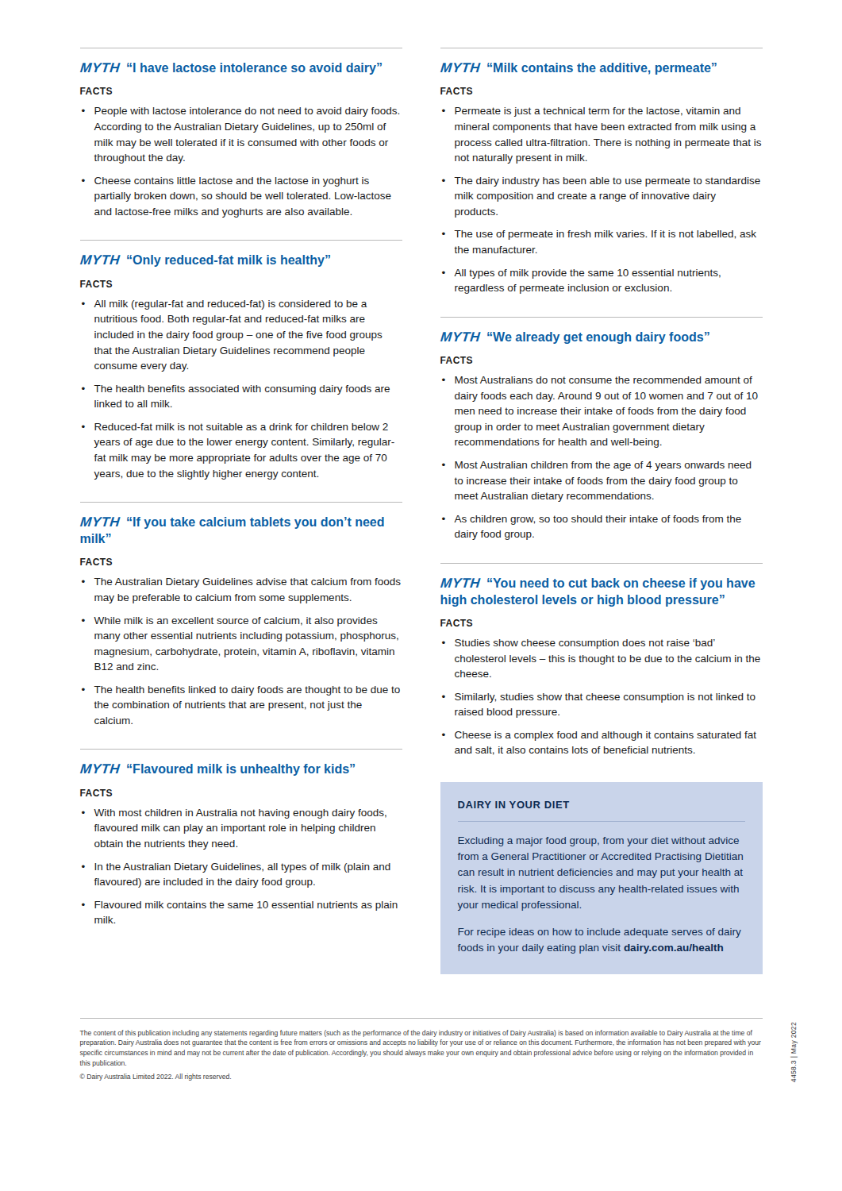MYTH “I have lactose intolerance so avoid dairy”
FACTS
People with lactose intolerance do not need to avoid dairy foods. According to the Australian Dietary Guidelines, up to 250ml of milk may be well tolerated if it is consumed with other foods or throughout the day.
Cheese contains little lactose and the lactose in yoghurt is partially broken down, so should be well tolerated. Low-lactose and lactose-free milks and yoghurts are also available.
MYTH “Only reduced-fat milk is healthy”
FACTS
All milk (regular-fat and reduced-fat) is considered to be a nutritious food. Both regular-fat and reduced-fat milks are included in the dairy food group – one of the five food groups that the Australian Dietary Guidelines recommend people consume every day.
The health benefits associated with consuming dairy foods are linked to all milk.
Reduced-fat milk is not suitable as a drink for children below 2 years of age due to the lower energy content. Similarly, regular-fat milk may be more appropriate for adults over the age of 70 years, due to the slightly higher energy content.
MYTH “If you take calcium tablets you don’t need milk”
FACTS
The Australian Dietary Guidelines advise that calcium from foods may be preferable to calcium from some supplements.
While milk is an excellent source of calcium, it also provides many other essential nutrients including potassium, phosphorus, magnesium, carbohydrate, protein, vitamin A, riboflavin, vitamin B12 and zinc.
The health benefits linked to dairy foods are thought to be due to the combination of nutrients that are present, not just the calcium.
MYTH “Flavoured milk is unhealthy for kids”
FACTS
With most children in Australia not having enough dairy foods, flavoured milk can play an important role in helping children obtain the nutrients they need.
In the Australian Dietary Guidelines, all types of milk (plain and flavoured) are included in the dairy food group.
Flavoured milk contains the same 10 essential nutrients as plain milk.
MYTH “Milk contains the additive, permeate”
FACTS
Permeate is just a technical term for the lactose, vitamin and mineral components that have been extracted from milk using a process called ultra-filtration. There is nothing in permeate that is not naturally present in milk.
The dairy industry has been able to use permeate to standardise milk composition and create a range of innovative dairy products.
The use of permeate in fresh milk varies. If it is not labelled, ask the manufacturer.
All types of milk provide the same 10 essential nutrients, regardless of permeate inclusion or exclusion.
MYTH “We already get enough dairy foods”
FACTS
Most Australians do not consume the recommended amount of dairy foods each day. Around 9 out of 10 women and 7 out of 10 men need to increase their intake of foods from the dairy food group in order to meet Australian government dietary recommendations for health and well-being.
Most Australian children from the age of 4 years onwards need to increase their intake of foods from the dairy food group to meet Australian dietary recommendations.
As children grow, so too should their intake of foods from the dairy food group.
MYTH “You need to cut back on cheese if you have high cholesterol levels or high blood pressure”
FACTS
Studies show cheese consumption does not raise ‘bad’ cholesterol levels – this is thought to be due to the calcium in the cheese.
Similarly, studies show that cheese consumption is not linked to raised blood pressure.
Cheese is a complex food and although it contains saturated fat and salt, it also contains lots of beneficial nutrients.
Dairy in your diet
Excluding a major food group, from your diet without advice from a General Practitioner or Accredited Practising Dietitian can result in nutrient deficiencies and may put your health at risk. It is important to discuss any health-related issues with your medical professional.
For recipe ideas on how to include adequate serves of dairy foods in your daily eating plan visit dairy.com.au/health
The content of this publication including any statements regarding future matters (such as the performance of the dairy industry or initiatives of Dairy Australia) is based on information available to Dairy Australia at the time of preparation. Dairy Australia does not guarantee that the content is free from errors or omissions and accepts no liability for your use of or reliance on this document. Furthermore, the information has not been prepared with your specific circumstances in mind and may not be current after the date of publication. Accordingly, you should always make your own enquiry and obtain professional advice before using or relying on the information provided in this publication.
© Dairy Australia Limited 2022. All rights reserved.
4458.3 | May 2022